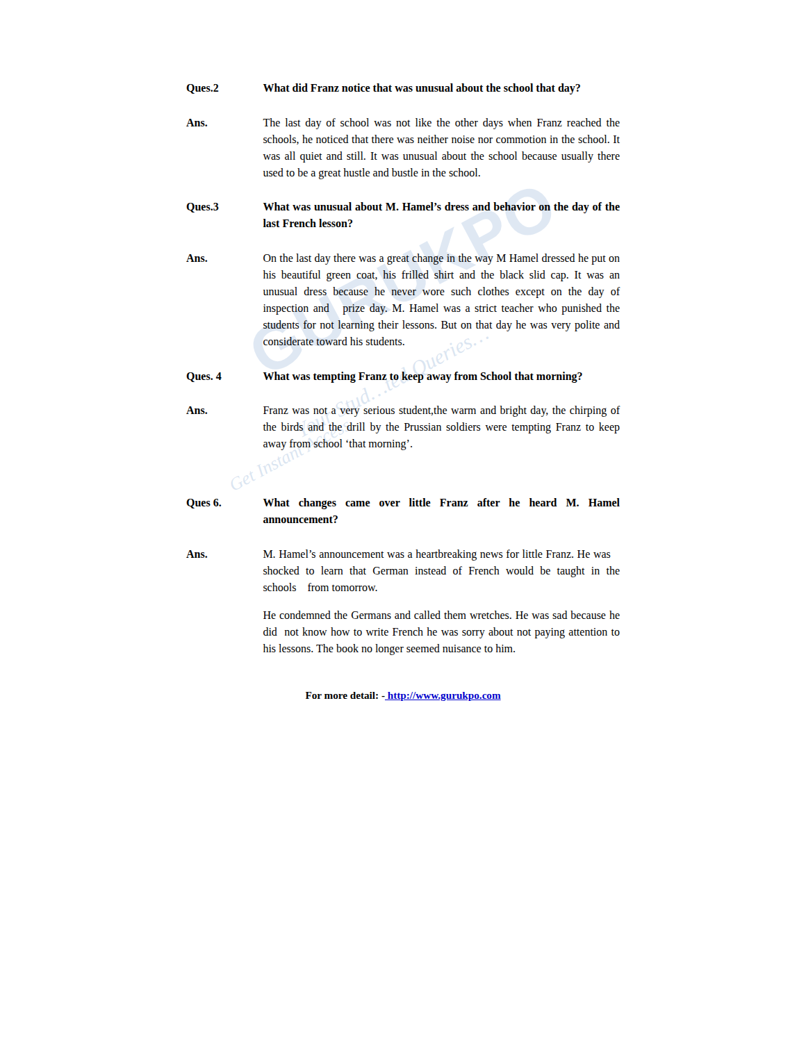GURUKPO
Your Stud…ted Queries…
Get Instant Access
Ques.2
What did Franz notice that was unusual about the school that day?
Ans.
The last day of school was not like the other days when Franz reached the schools, he noticed that there was neither noise nor commotion in the school. It was all quiet and still. It was unusual about the school because usually there used to be a great hustle and bustle in the school.
Ques.3
What was unusual about M. Hamel’s dress and behavior on the day of the last French lesson?
Ans.
On the last day there was a great change in the way M Hamel dressed he put on his beautiful green coat, his frilled shirt and the black slid cap. It was an unusual dress because he never wore such clothes except on the day of inspection and prize day. M. Hamel was a strict teacher who punished the students for not learning their lessons. But on that day he was very polite and considerate toward his students.
Ques. 4
What was tempting Franz to keep away from School that morning?
Ans.
Franz was not a very serious student,the warm and bright day, the chirping of the birds and the drill by the Prussian soldiers were tempting Franz to keep away from school ‘that morning’.
Ques 6.
What changes came over little Franz after he heard M. Hamel announcement?
Ans.
M. Hamel’s announcement was a heartbreaking news for little Franz. He was shocked to learn that German instead of French would be taught in the schools from tomorrow.
He condemned the Germans and called them wretches. He was sad because he did not know how to write French he was sorry about not paying attention to his lessons. The book no longer seemed nuisance to him.
For more detail: - http://www.gurukpo.com